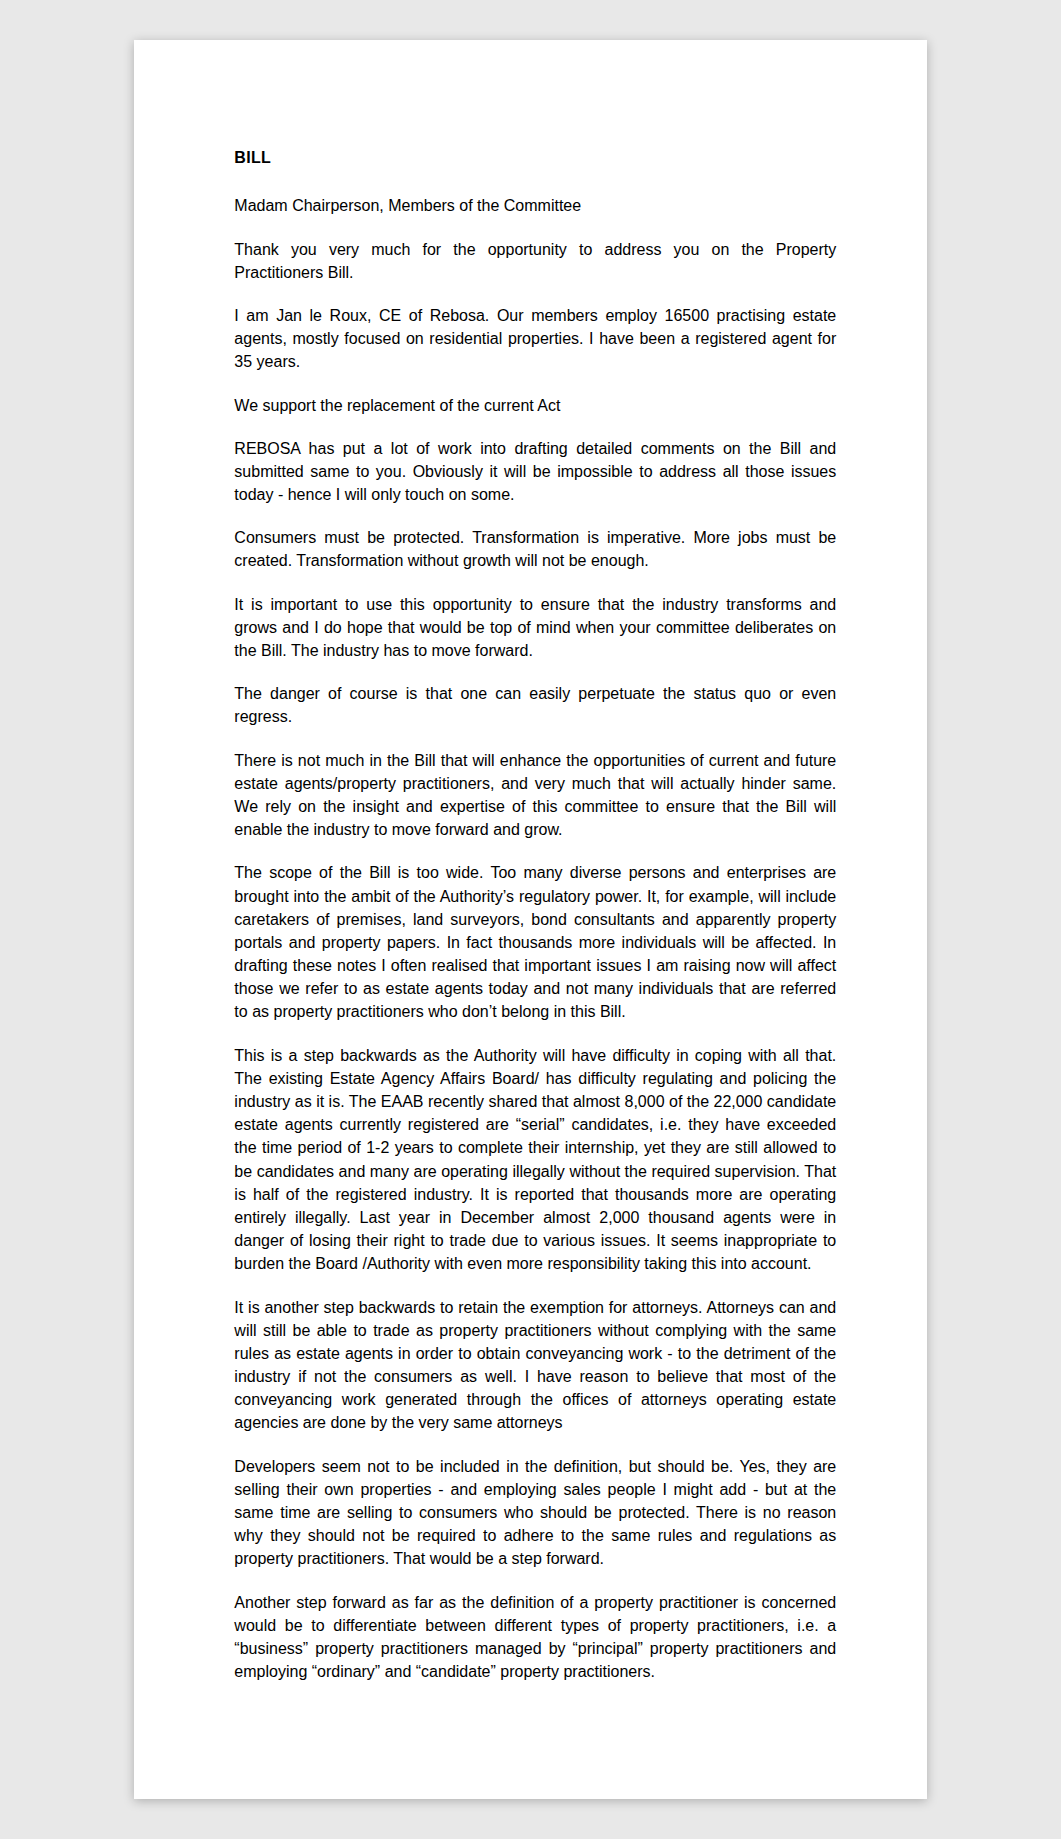BILL
Madam Chairperson, Members of the Committee
Thank you very much for the opportunity to address you on the Property Practitioners Bill.
I am Jan le Roux, CE of Rebosa. Our members employ 16500 practising estate agents, mostly focused on residential properties. I have been a registered agent for 35 years.
We support the replacement of the current Act
REBOSA has put a lot of work into drafting detailed comments on the Bill and submitted same to you. Obviously it will be impossible to address all those issues today - hence I will only touch on some.
Consumers must be protected. Transformation is imperative. More jobs must be created. Transformation without growth will not be enough.
It is important to use this opportunity to ensure that the industry transforms and grows and I do hope that would be top of mind when your committee deliberates on the Bill. The industry has to move forward.
The danger of course is that one can easily perpetuate the status quo or even regress.
There is not much in the Bill that will enhance the opportunities of current and future estate agents/property practitioners, and very much that will actually hinder same. We rely on the insight and expertise of this committee to ensure that the Bill will enable the industry to move forward and grow.
The scope of the Bill is too wide. Too many diverse persons and enterprises are brought into the ambit of the Authority’s regulatory power. It, for example, will include caretakers of premises, land surveyors, bond consultants and apparently property portals and property papers. In fact thousands more individuals will be affected. In drafting these notes I often realised that important issues I am raising now will affect those we refer to as estate agents today and not many individuals that are referred to as property practitioners who don’t belong in this Bill.
This is a step backwards as the Authority will have difficulty in coping with all that. The existing Estate Agency Affairs Board/ has difficulty regulating and policing the industry as it is. The EAAB recently shared that almost 8,000 of the 22,000 candidate estate agents currently registered are “serial” candidates, i.e. they have exceeded the time period of 1-2 years to complete their internship, yet they are still allowed to be candidates and many are operating illegally without the required supervision. That is half of the registered industry. It is reported that thousands more are operating entirely illegally. Last year in December almost 2,000 thousand agents were in danger of losing their right to trade due to various issues. It seems inappropriate to burden the Board /Authority with even more responsibility taking this into account.
It is another step backwards to retain the exemption for attorneys. Attorneys can and will still be able to trade as property practitioners without complying with the same rules as estate agents in order to obtain conveyancing work - to the detriment of the industry if not the consumers as well. I have reason to believe that most of the conveyancing work generated through the offices of attorneys operating estate agencies are done by the very same attorneys
Developers seem not to be included in the definition, but should be. Yes, they are selling their own properties - and employing sales people I might add - but at the same time are selling to consumers who should be protected. There is no reason why they should not be required to adhere to the same rules and regulations as property practitioners. That would be a step forward.
Another step forward as far as the definition of a property practitioner is concerned would be to differentiate between different types of property practitioners, i.e. a “business” property practitioners managed by “principal” property practitioners and employing “ordinary” and “candidate” property practitioners.